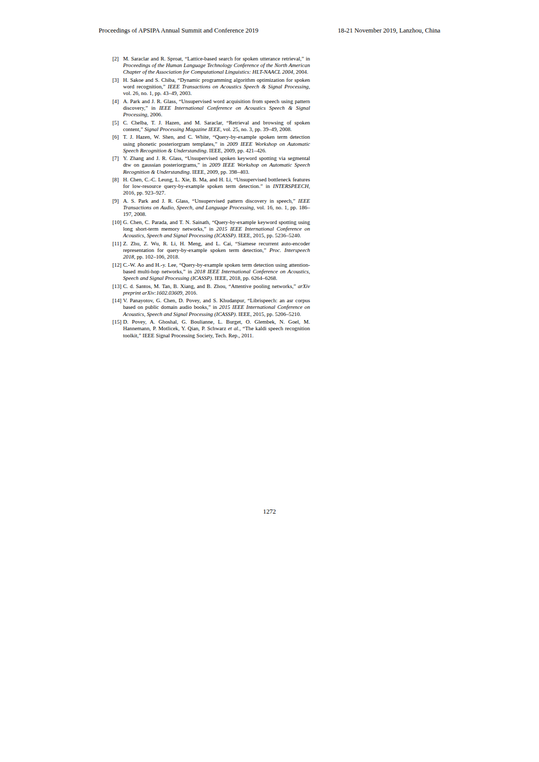Proceedings of APSIPA Annual Summit and Conference 2019
18-21 November 2019, Lanzhou, China
M. Saraclar and R. Sproat, “Lattice-based search for spoken utterance retrieval,” in Proceedings of the Human Language Technology Conference of the North American Chapter of the Association for Computational Linguistics: HLT-NAACL 2004, 2004.
H. Sakoe and S. Chiba, “Dynamic programming algorithm optimization for spoken word recognition,” IEEE Transactions on Acoustics Speech & Signal Processing, vol. 26, no. 1, pp. 43–49, 2003.
A. Park and J. R. Glass, “Unsupervised word acquisition from speech using pattern discovery,” in IEEE International Conference on Acoustics Speech & Signal Processing, 2006.
C. Chelba, T. J. Hazen, and M. Saraclar, “Retrieval and browsing of spoken content,” Signal Processing Magazine IEEE, vol. 25, no. 3, pp. 39–49, 2008.
T. J. Hazen, W. Shen, and C. White, “Query-by-example spoken term detection using phonetic posteriorgram templates,” in 2009 IEEE Workshop on Automatic Speech Recognition & Understanding. IEEE, 2009, pp. 421–426.
Y. Zhang and J. R. Glass, “Unsupervised spoken keyword spotting via segmental dtw on gaussian posteriorgrams,” in 2009 IEEE Workshop on Automatic Speech Recognition & Understanding. IEEE, 2009, pp. 398–403.
H. Chen, C.-C. Leung, L. Xie, B. Ma, and H. Li, “Unsupervised bottleneck features for low-resource query-by-example spoken term detection.” in INTERSPEECH, 2016, pp. 923–927.
A. S. Park and J. R. Glass, “Unsupervised pattern discovery in speech,” IEEE Transactions on Audio, Speech, and Language Processing, vol. 16, no. 1, pp. 186–197, 2008.
G. Chen, C. Parada, and T. N. Sainath, “Query-by-example keyword spotting using long short-term memory networks,” in 2015 IEEE International Conference on Acoustics, Speech and Signal Processing (ICASSP). IEEE, 2015, pp. 5236–5240.
Z. Zhu, Z. Wu, R. Li, H. Meng, and L. Cai, “Siamese recurrent auto-encoder representation for query-by-example spoken term detection,” Proc. Interspeech 2018, pp. 102–106, 2018.
C.-W. Ao and H.-y. Lee, “Query-by-example spoken term detection using attention-based multi-hop networks,” in 2018 IEEE International Conference on Acoustics, Speech and Signal Processing (ICASSP). IEEE, 2018, pp. 6264–6268.
C. d. Santos, M. Tan, B. Xiang, and B. Zhou, “Attentive pooling networks,” arXiv preprint arXiv:1602.03609, 2016.
V. Panayotov, G. Chen, D. Povey, and S. Khudanpur, “Librispeech: an asr corpus based on public domain audio books,” in 2015 IEEE International Conference on Acoustics, Speech and Signal Processing (ICASSP). IEEE, 2015, pp. 5206–5210.
D. Povey, A. Ghoshal, G. Boulianne, L. Burget, O. Glembek, N. Goel, M. Hannemann, P. Motlicek, Y. Qian, P. Schwarz et al., “The kaldi speech recognition toolkit,” IEEE Signal Processing Society, Tech. Rep., 2011.
1272